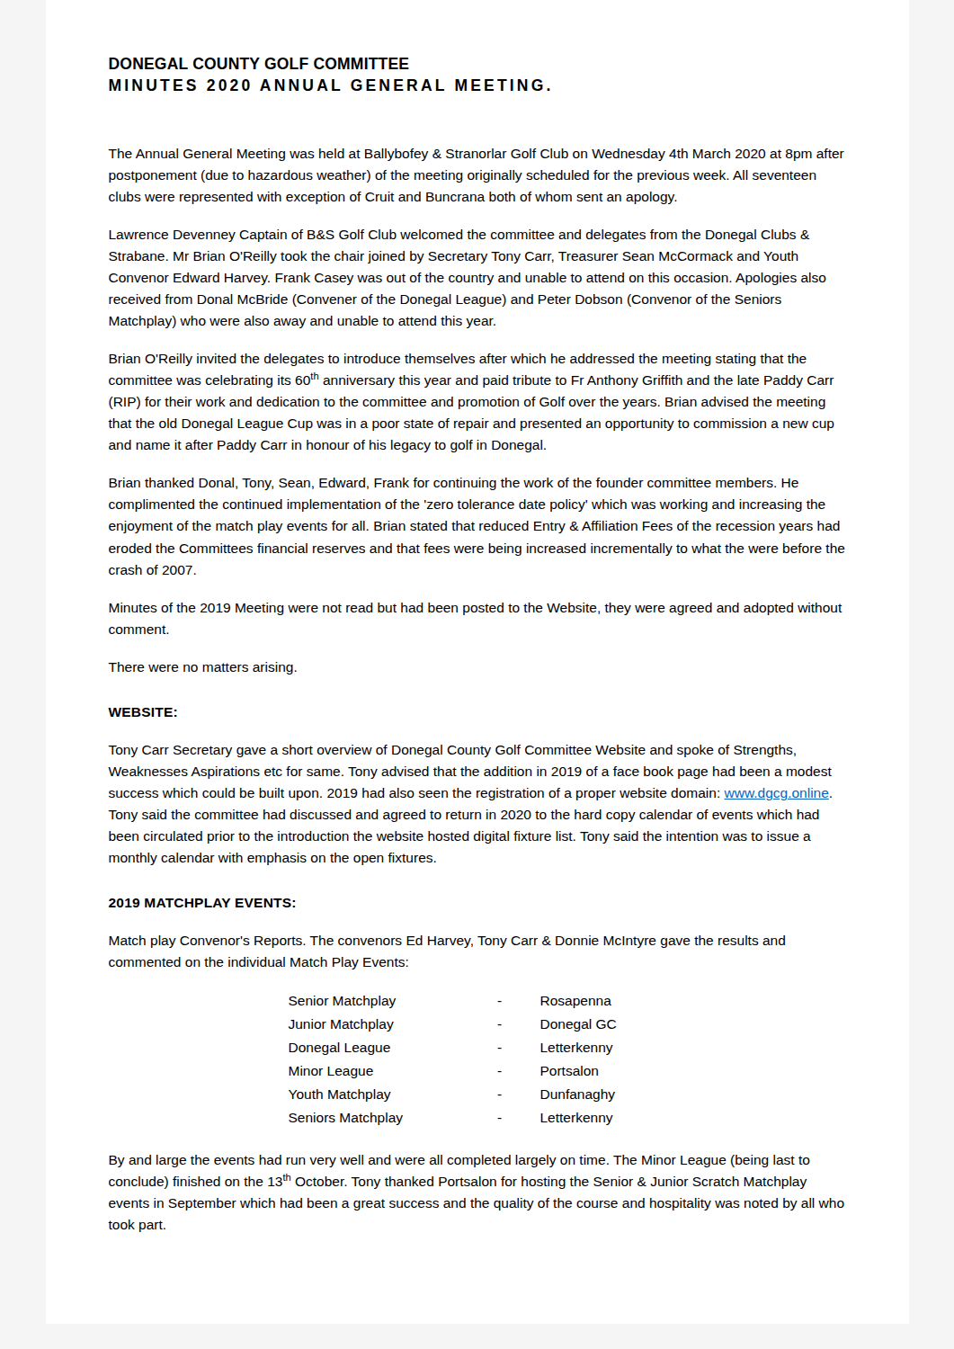DONEGAL COUNTY GOLF COMMITTEE
MINUTES 2020 ANNUAL GENERAL MEETING.
The Annual General Meeting was held at Ballybofey & Stranorlar Golf Club on Wednesday 4th March 2020 at 8pm after postponement (due to hazardous weather) of the meeting originally scheduled for the previous week. All seventeen clubs were represented with exception of Cruit and Buncrana both of whom sent an apology.
Lawrence Devenney Captain of B&S Golf Club welcomed the committee and delegates from the Donegal Clubs & Strabane. Mr Brian O'Reilly took the chair joined by Secretary Tony Carr, Treasurer Sean McCormack and Youth Convenor Edward Harvey. Frank Casey was out of the country and unable to attend on this occasion. Apologies also received from Donal McBride (Convener of the Donegal League) and Peter Dobson (Convenor of the Seniors Matchplay) who were also away and unable to attend this year.
Brian O'Reilly invited the delegates to introduce themselves after which he addressed the meeting stating that the committee was celebrating its 60th anniversary this year and paid tribute to Fr Anthony Griffith and the late Paddy Carr (RIP) for their work and dedication to the committee and promotion of Golf over the years. Brian advised the meeting that the old Donegal League Cup was in a poor state of repair and presented an opportunity to commission a new cup and name it after Paddy Carr in honour of his legacy to golf in Donegal.
Brian thanked Donal, Tony, Sean, Edward, Frank for continuing the work of the founder committee members. He complimented the continued implementation of the 'zero tolerance date policy' which was working and increasing the enjoyment of the match play events for all. Brian stated that reduced Entry & Affiliation Fees of the recession years had eroded the Committees financial reserves and that fees were being increased incrementally to what the were before the crash of 2007.
Minutes of the 2019 Meeting were not read but had been posted to the Website, they were agreed and adopted without comment.
There were no matters arising.
WEBSITE:
Tony Carr Secretary gave a short overview of Donegal County Golf Committee Website and spoke of Strengths, Weaknesses Aspirations etc for same. Tony advised that the addition in 2019 of a face book page had been a modest success which could be built upon. 2019 had also seen the registration of a proper website domain: www.dgcg.online. Tony said the committee had discussed and agreed to return in 2020 to the hard copy calendar of events which had been circulated prior to the introduction the website hosted digital fixture list. Tony said the intention was to issue a monthly calendar with emphasis on the open fixtures.
2019 MATCHPLAY EVENTS:
Match play Convenor's Reports. The convenors Ed Harvey, Tony Carr & Donnie McIntyre gave the results and commented on the individual Match Play Events:
| Senior Matchplay | - | Rosapenna |
| Junior Matchplay | - | Donegal GC |
| Donegal League | - | Letterkenny |
| Minor League | - | Portsalon |
| Youth Matchplay | - | Dunfanaghy |
| Seniors Matchplay | - | Letterkenny |
By and large the events had run very well and were all completed largely on time. The Minor League (being last to conclude) finished on the 13th October. Tony thanked Portsalon for hosting the Senior & Junior Scratch Matchplay events in September which had been a great success and the quality of the course and hospitality was noted by all who took part.